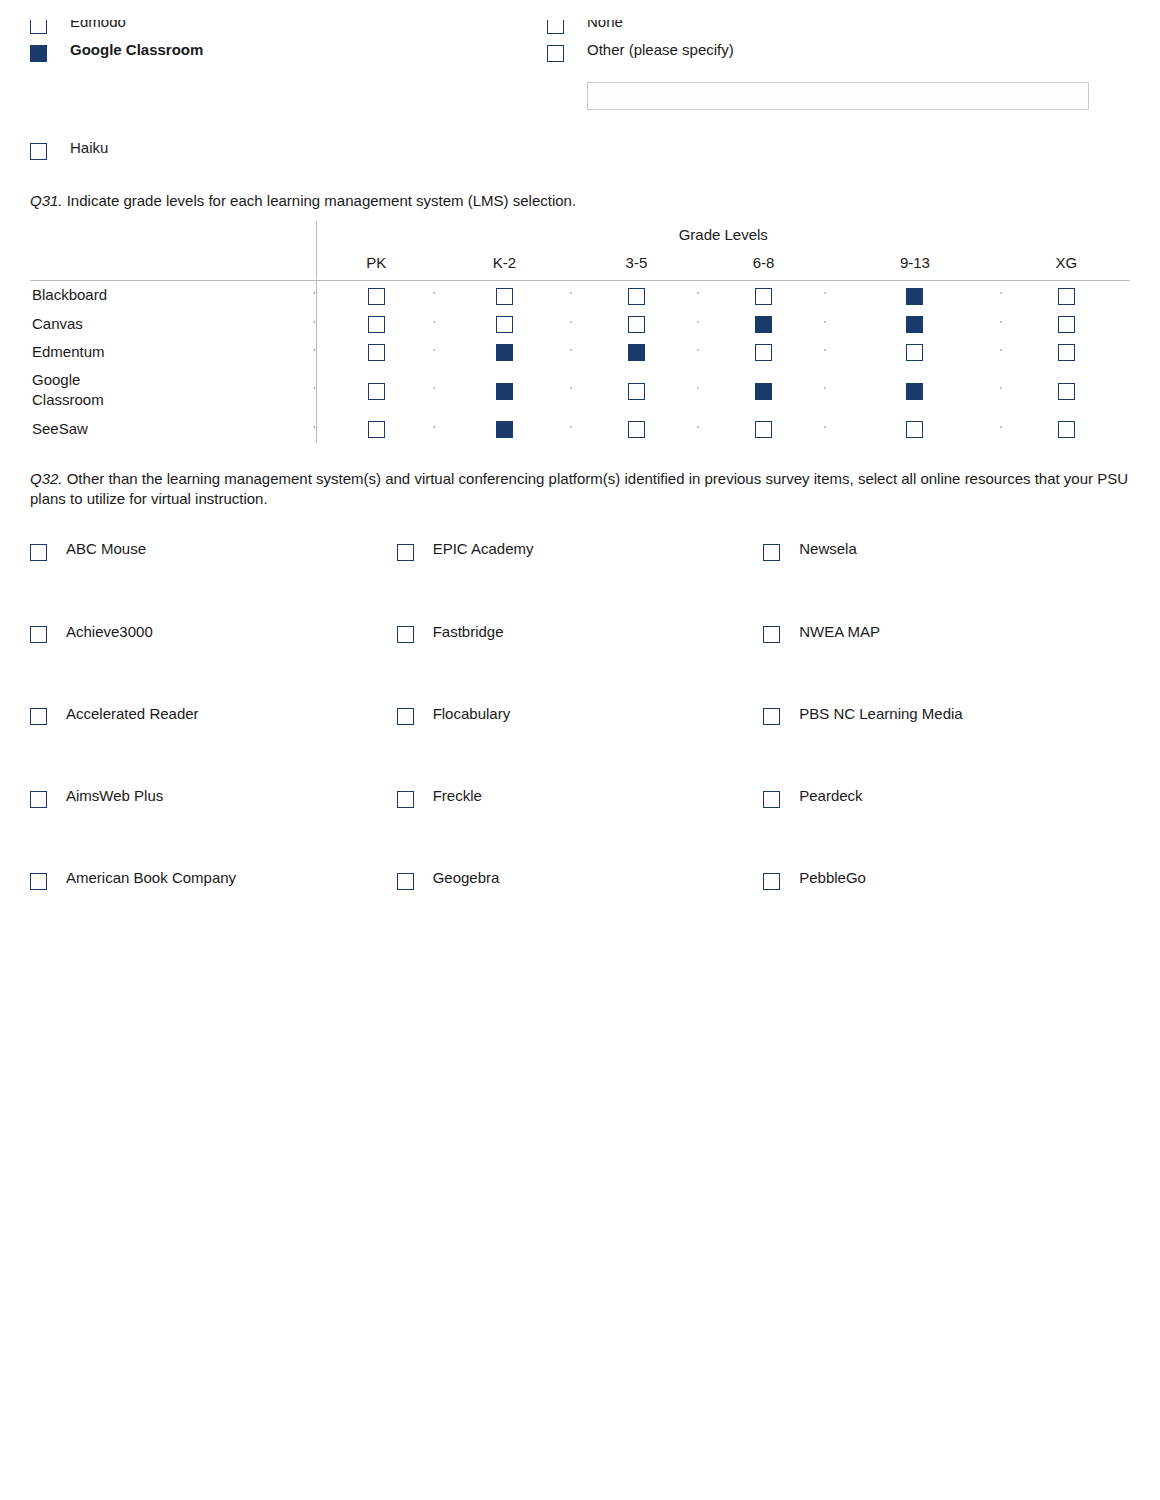Edmodo
None
Google Classroom
Other (please specify)
Haiku
Q31. Indicate grade levels for each learning management system (LMS) selection.
| | Grade Levels |
| | PK | K-2 | 3-5 | 6-8 | 9-13 | XG |
| Blackboard | ' | ' | ' | ' | ' | ' |
| Canvas | ' | ' | ' | ' | ' | ' |
| Edmentum | ' | ' | ' | ' | ' | ' |
| Google Classroom | ' | ' | ' | ' | ' | ' |
| SeeSaw | ' | ' | ' | ' | ' | ' |
Q32. Other than the learning management system(s) and virtual conferencing platform(s) identified in previous survey items, select all online resources that your PSU plans to utilize for virtual instruction.
ABC Mouse
EPIC Academy
Newsela
Achieve3000
Fastbridge
NWEA MAP
Accelerated Reader
Flocabulary
PBS NC Learning Media
AimsWeb Plus
Freckle
Peardeck
American Book Company
Geogebra
PebbleGo